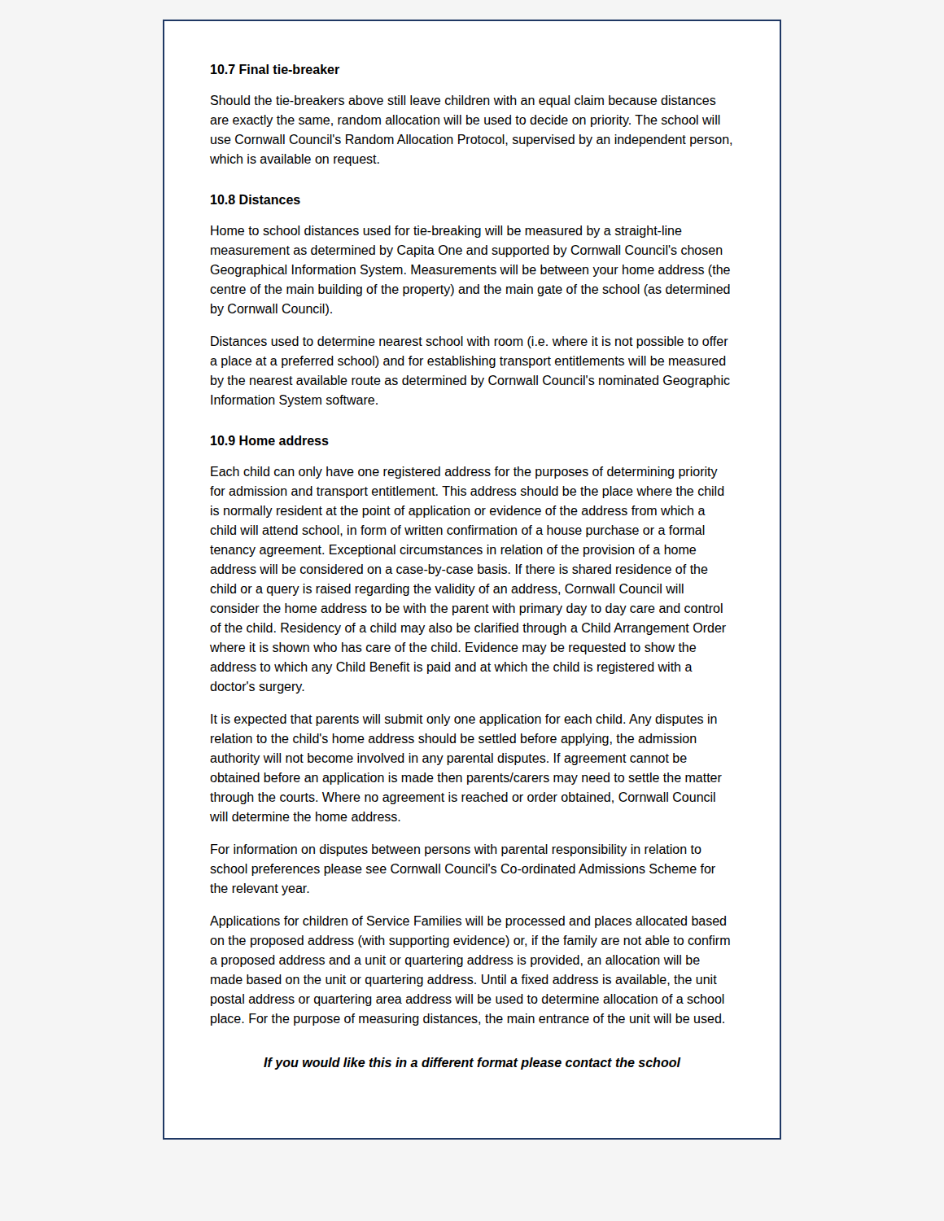10.7 Final tie-breaker
Should the tie-breakers above still leave children with an equal claim because distances are exactly the same, random allocation will be used to decide on priority. The school will use Cornwall Council's Random Allocation Protocol, supervised by an independent person, which is available on request.
10.8 Distances
Home to school distances used for tie-breaking will be measured by a straight-line measurement as determined by Capita One and supported by Cornwall Council's chosen Geographical Information System. Measurements will be between your home address (the centre of the main building of the property) and the main gate of the school (as determined by Cornwall Council).
Distances used to determine nearest school with room (i.e. where it is not possible to offer a place at a preferred school) and for establishing transport entitlements will be measured by the nearest available route as determined by Cornwall Council's nominated Geographic Information System software.
10.9 Home address
Each child can only have one registered address for the purposes of determining priority for admission and transport entitlement. This address should be the place where the child is normally resident at the point of application or evidence of the address from which a child will attend school, in form of written confirmation of a house purchase or a formal tenancy agreement. Exceptional circumstances in relation of the provision of a home address will be considered on a case-by-case basis. If there is shared residence of the child or a query is raised regarding the validity of an address, Cornwall Council will consider the home address to be with the parent with primary day to day care and control of the child. Residency of a child may also be clarified through a Child Arrangement Order where it is shown who has care of the child. Evidence may be requested to show the address to which any Child Benefit is paid and at which the child is registered with a doctor's surgery.
It is expected that parents will submit only one application for each child. Any disputes in relation to the child's home address should be settled before applying, the admission authority will not become involved in any parental disputes. If agreement cannot be obtained before an application is made then parents/carers may need to settle the matter through the courts. Where no agreement is reached or order obtained, Cornwall Council will determine the home address.
For information on disputes between persons with parental responsibility in relation to school preferences please see Cornwall Council's Co-ordinated Admissions Scheme for the relevant year.
Applications for children of Service Families will be processed and places allocated based on the proposed address (with supporting evidence) or, if the family are not able to confirm a proposed address and a unit or quartering address is provided, an allocation will be made based on the unit or quartering address. Until a fixed address is available, the unit postal address or quartering area address will be used to determine allocation of a school place. For the purpose of measuring distances, the main entrance of the unit will be used.
If you would like this in a different format please contact the school